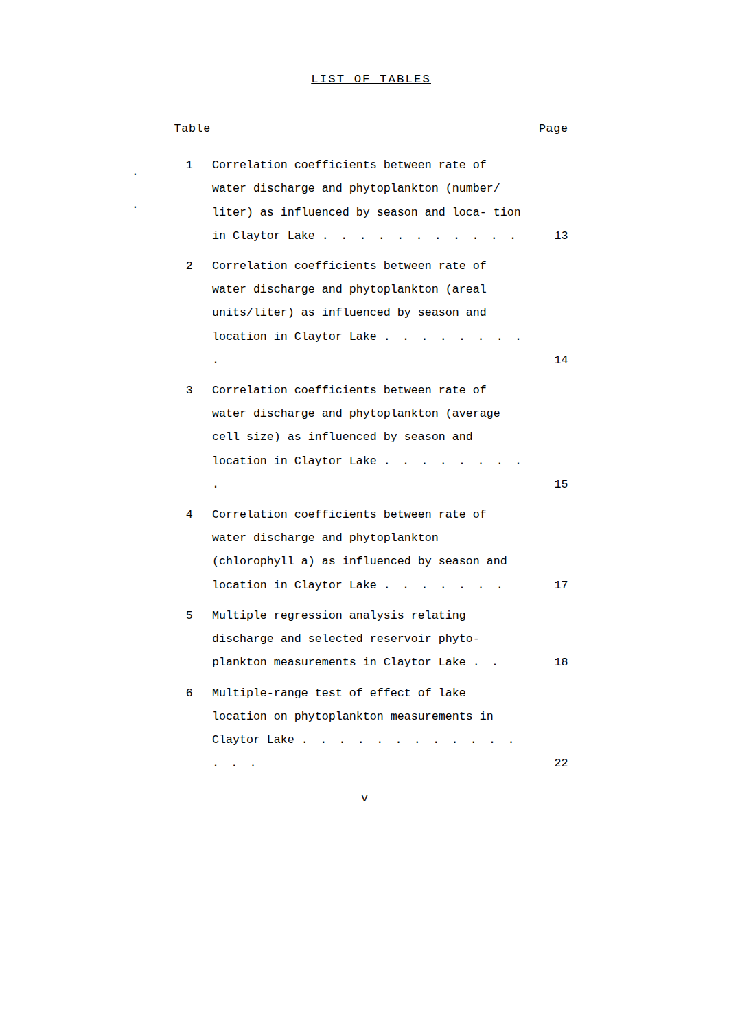. .
LIST OF TABLES
| Table | | Page |
| --- | --- | --- |
| 1 | Correlation coefficients between rate of water discharge and phytoplankton (number/ liter) as influenced by season and loca- tion in Claytor Lake . . . . . . . . . . . | 13 |
| 2 | Correlation coefficients between rate of water discharge and phytoplankton (areal units/liter) as influenced by season and location in Claytor Lake . . . . . . . . . | 14 |
| 3 | Correlation coefficients between rate of water discharge and phytoplankton (average cell size) as influenced by season and location in Claytor Lake . . . . . . . . . | 15 |
| 4 | Correlation coefficients between rate of water discharge and phytoplankton (chlorophyll a) as influenced by season and location in Claytor Lake . . . . . . . | 17 |
| 5 | Multiple regression analysis relating discharge and selected reservoir phyto- plankton measurements in Claytor Lake . . | 18 |
| 6 | Multiple-range test of effect of lake location on phytoplankton measurements in Claytor Lake . . . . . . . . . . . . . . . | 22 |
v